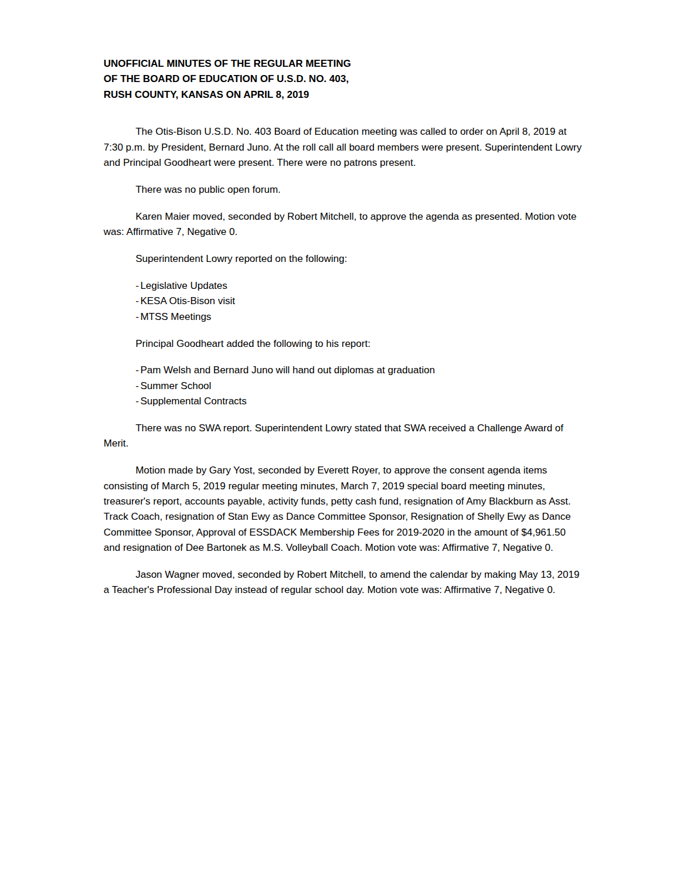Unofficial Minutes of the Regular Meeting
of the Board of Education of U.S.D. No. 403,
Rush County, Kansas on April 8, 2019
The Otis-Bison U.S.D. No. 403 Board of Education meeting was called to order on April 8, 2019 at 7:30 p.m. by President, Bernard Juno. At the roll call all board members were present. Superintendent Lowry and Principal Goodheart were present. There were no patrons present.
There was no public open forum.
Karen Maier moved, seconded by Robert Mitchell, to approve the agenda as presented. Motion vote was: Affirmative 7, Negative 0.
Superintendent Lowry reported on the following:
Legislative Updates
KESA Otis-Bison visit
MTSS Meetings
Principal Goodheart added the following to his report:
Pam Welsh and Bernard Juno will hand out diplomas at graduation
Summer School
Supplemental Contracts
There was no SWA report. Superintendent Lowry stated that SWA received a Challenge Award of Merit.
Motion made by Gary Yost, seconded by Everett Royer, to approve the consent agenda items consisting of March 5, 2019 regular meeting minutes, March 7, 2019 special board meeting minutes, treasurer's report, accounts payable, activity funds, petty cash fund, resignation of Amy Blackburn as Asst. Track Coach, resignation of Stan Ewy as Dance Committee Sponsor, Resignation of Shelly Ewy as Dance Committee Sponsor, Approval of ESSDACK Membership Fees for 2019-2020 in the amount of $4,961.50 and resignation of Dee Bartonek as M.S. Volleyball Coach. Motion vote was: Affirmative 7, Negative 0.
Jason Wagner moved, seconded by Robert Mitchell, to amend the calendar by making May 13, 2019 a Teacher's Professional Day instead of regular school day. Motion vote was: Affirmative 7, Negative 0.